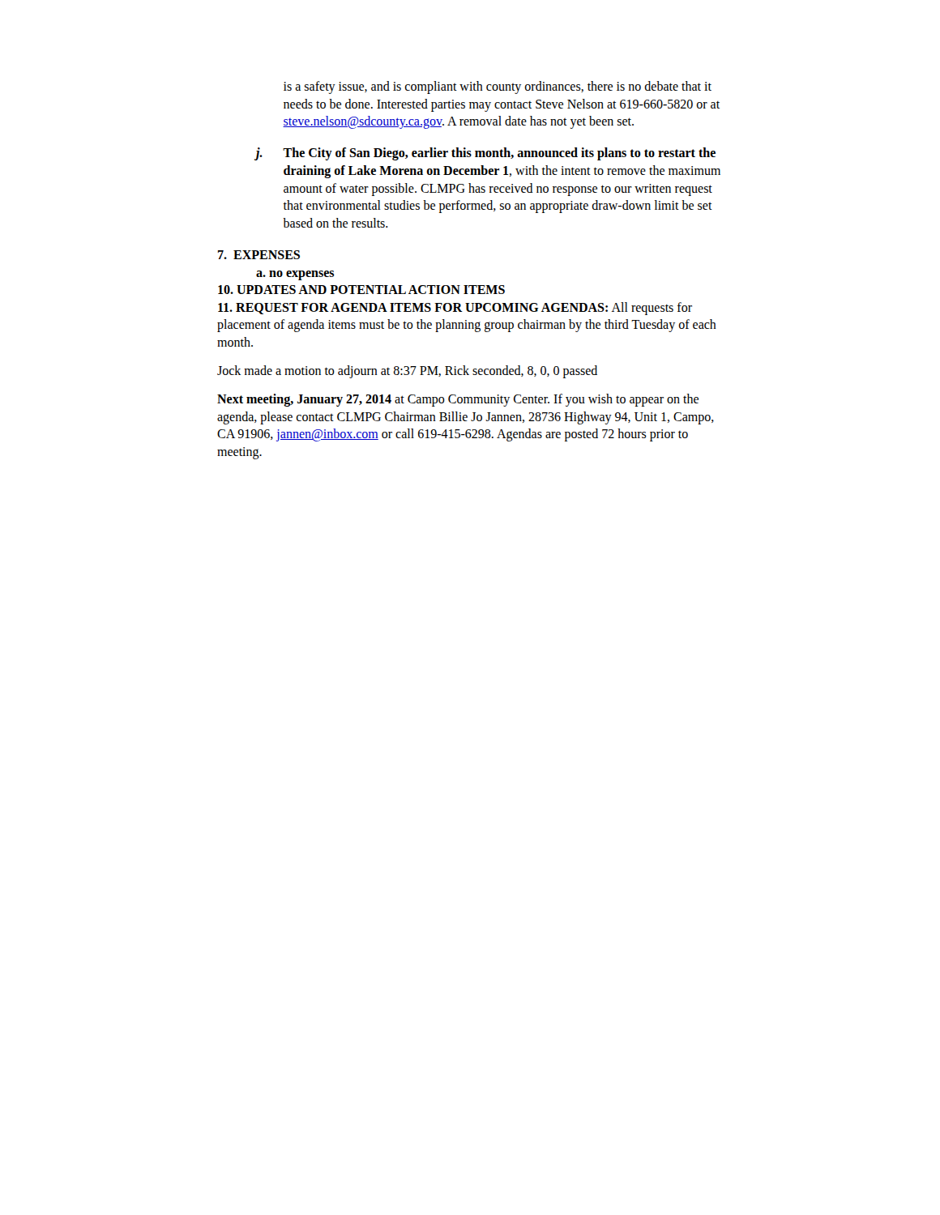is a safety issue, and is compliant with county ordinances, there is no debate that it needs to be done. Interested parties may contact Steve Nelson at 619-660-5820 or at steve.nelson@sdcounty.ca.gov. A removal date has not yet been set.
j.
The City of San Diego, earlier this month, announced its plans to to restart the draining of Lake Morena on December 1, with the intent to remove the maximum amount of water possible. CLMPG has received no response to our written request that environmental studies be performed, so an appropriate draw-down limit be set based on the results.
7. EXPENSES
a. no expenses
10. UPDATES AND POTENTIAL ACTION ITEMS
11. REQUEST FOR AGENDA ITEMS FOR UPCOMING AGENDAS: All requests for placement of agenda items must be to the planning group chairman by the third Tuesday of each month.
Jock made a motion to adjourn at 8:37 PM, Rick seconded, 8, 0, 0 passed
Next meeting, January 27, 2014 at Campo Community Center. If you wish to appear on the agenda, please contact CLMPG Chairman Billie Jo Jannen, 28736 Highway 94, Unit 1, Campo, CA 91906, jannen@inbox.com or call 619-415-6298. Agendas are posted 72 hours prior to meeting.